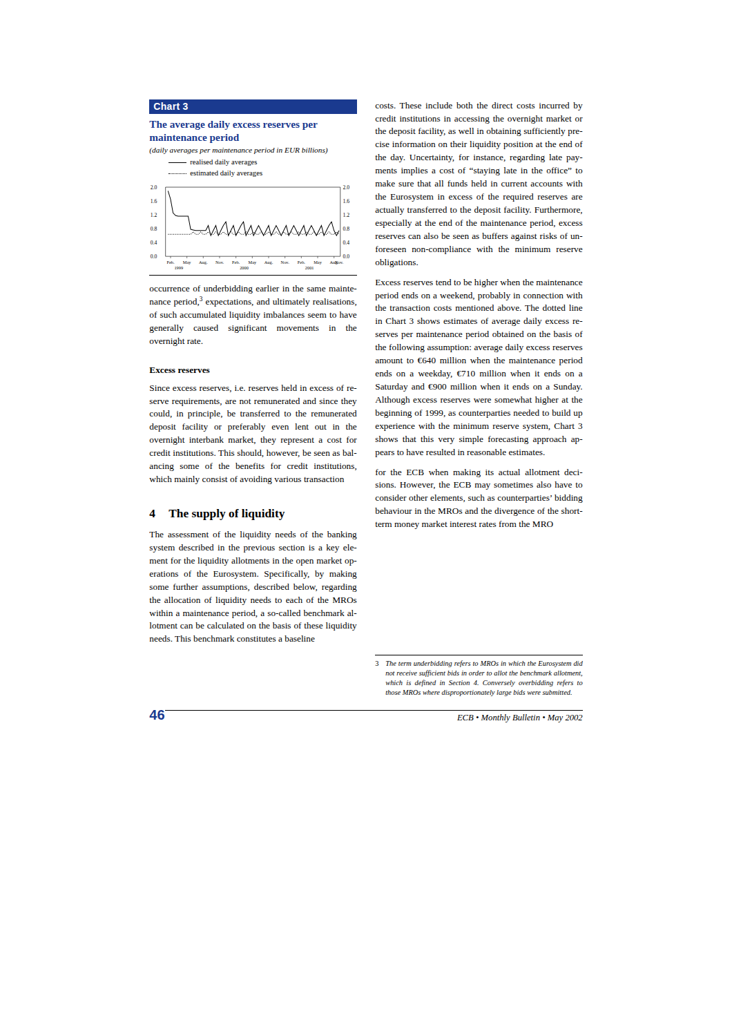Chart 3
The average daily excess reserves per maintenance period
(daily averages per maintenance period in EUR billions)
realised daily averages
estimated daily averages
2.0 1.6 1.2 0.8 0.4 0.0 2.0 1.6 1.2 0.8 0.4 0.0 Feb. May Aug. Nov. Feb. May Aug. Nov. Feb. May Aug. Nov. 1999 2000 2001
occurrence of underbidding earlier in the same maintenance period,3 expectations, and ultimately realisations, of such accumulated liquidity imbalances seem to have generally caused significant movements in the overnight rate.
Excess reserves
Since excess reserves, i.e. reserves held in excess of reserve requirements, are not remunerated and since they could, in principle, be transferred to the remunerated deposit facility or preferably even lent out in the overnight interbank market, they represent a cost for credit institutions. This should, however, be seen as balancing some of the benefits for credit institutions, which mainly consist of avoiding various transaction
4 The supply of liquidity
The assessment of the liquidity needs of the banking system described in the previous section is a key element for the liquidity allotments in the open market operations of the Eurosystem. Specifically, by making some further assumptions, described below, regarding the allocation of liquidity needs to each of the MROs within a maintenance period, a so-called benchmark allotment can be calculated on the basis of these liquidity needs. This benchmark constitutes a baseline
costs. These include both the direct costs incurred by credit institutions in accessing the overnight market or the deposit facility, as well in obtaining sufficiently precise information on their liquidity position at the end of the day. Uncertainty, for instance, regarding late payments implies a cost of “staying late in the office” to make sure that all funds held in current accounts with the Eurosystem in excess of the required reserves are actually transferred to the deposit facility. Furthermore, especially at the end of the maintenance period, excess reserves can also be seen as buffers against risks of unforeseen non-compliance with the minimum reserve obligations.
Excess reserves tend to be higher when the maintenance period ends on a weekend, probably in connection with the transaction costs mentioned above. The dotted line in Chart 3 shows estimates of average daily excess reserves per maintenance period obtained on the basis of the following assumption: average daily excess reserves amount to €640 million when the maintenance period ends on a weekday, €710 million when it ends on a Saturday and €900 million when it ends on a Sunday. Although excess reserves were somewhat higher at the beginning of 1999, as counterparties needed to build up experience with the minimum reserve system, Chart 3 shows that this very simple forecasting approach appears to have resulted in reasonable estimates.
for the ECB when making its actual allotment decisions. However, the ECB may sometimes also have to consider other elements, such as counterparties’ bidding behaviour in the MROs and the divergence of the short-term money market interest rates from the MRO
3 The term underbidding refers to MROs in which the Eurosystem did not receive sufficient bids in order to allot the benchmark allotment, which is defined in Section 4. Conversely overbidding refers to those MROs where disproportionately large bids were submitted.
46
ECB • Monthly Bulletin • May 2002